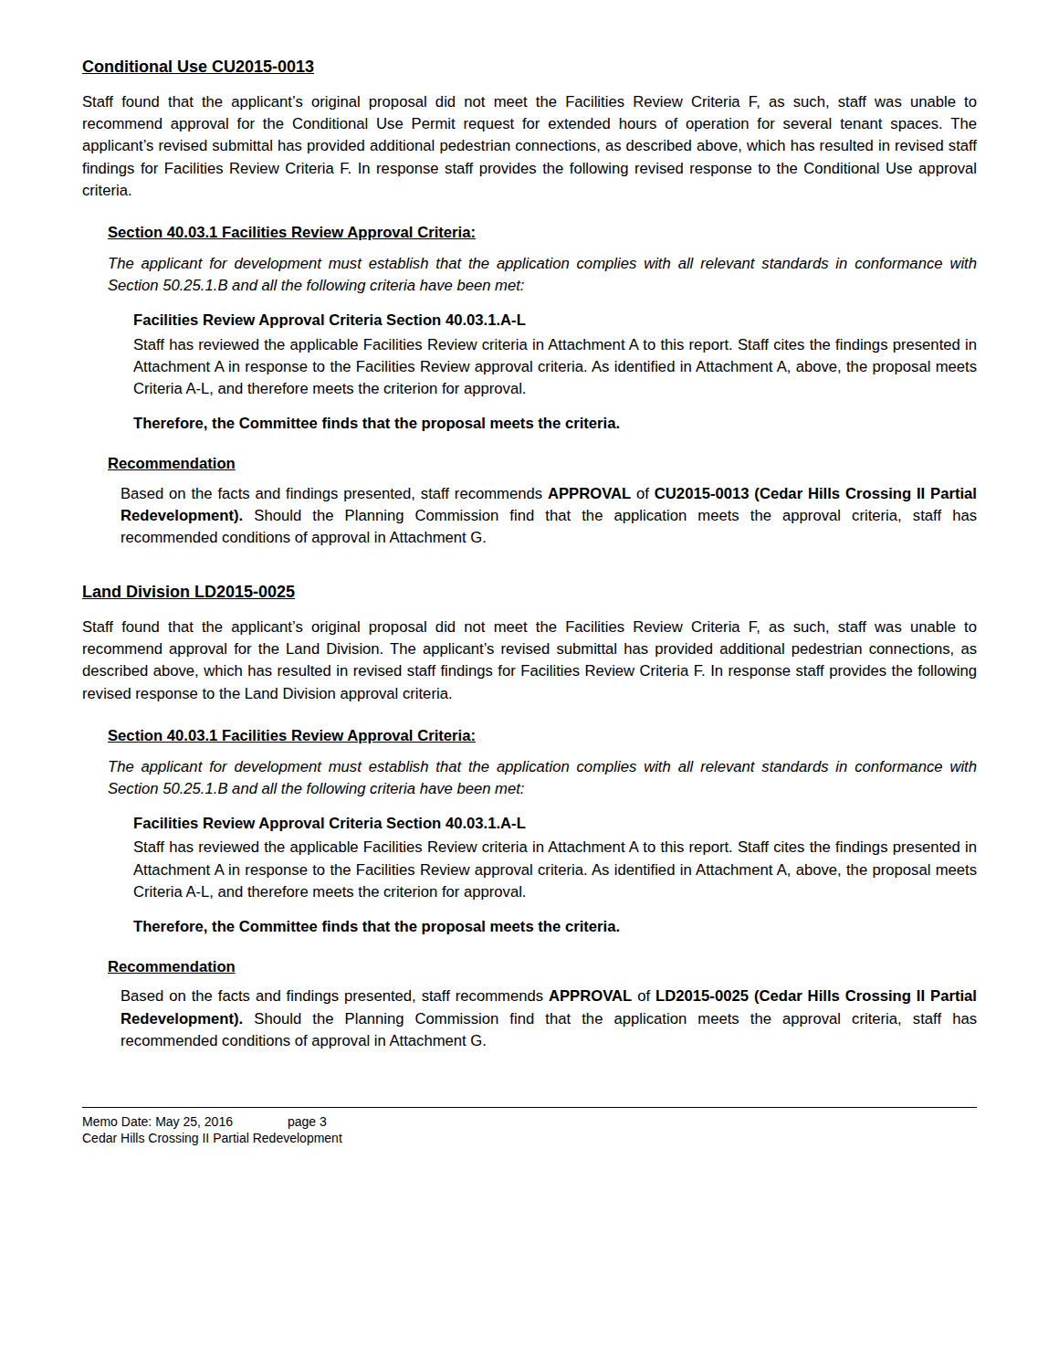Conditional Use CU2015-0013
Staff found that the applicant’s original proposal did not meet the Facilities Review Criteria F, as such, staff was unable to recommend approval for the Conditional Use Permit request for extended hours of operation for several tenant spaces. The applicant’s revised submittal has provided additional pedestrian connections, as described above, which has resulted in revised staff findings for Facilities Review Criteria F. In response staff provides the following revised response to the Conditional Use approval criteria.
Section 40.03.1 Facilities Review Approval Criteria:
The applicant for development must establish that the application complies with all relevant standards in conformance with Section 50.25.1.B and all the following criteria have been met:
Facilities Review Approval Criteria Section 40.03.1.A-L
Staff has reviewed the applicable Facilities Review criteria in Attachment A to this report. Staff cites the findings presented in Attachment A in response to the Facilities Review approval criteria. As identified in Attachment A, above, the proposal meets Criteria A-L, and therefore meets the criterion for approval.
Therefore, the Committee finds that the proposal meets the criteria.
Recommendation
Based on the facts and findings presented, staff recommends APPROVAL of CU2015-0013 (Cedar Hills Crossing II Partial Redevelopment). Should the Planning Commission find that the application meets the approval criteria, staff has recommended conditions of approval in Attachment G.
Land Division LD2015-0025
Staff found that the applicant’s original proposal did not meet the Facilities Review Criteria F, as such, staff was unable to recommend approval for the Land Division. The applicant’s revised submittal has provided additional pedestrian connections, as described above, which has resulted in revised staff findings for Facilities Review Criteria F. In response staff provides the following revised response to the Land Division approval criteria.
Section 40.03.1 Facilities Review Approval Criteria:
The applicant for development must establish that the application complies with all relevant standards in conformance with Section 50.25.1.B and all the following criteria have been met:
Facilities Review Approval Criteria Section 40.03.1.A-L
Staff has reviewed the applicable Facilities Review criteria in Attachment A to this report. Staff cites the findings presented in Attachment A in response to the Facilities Review approval criteria. As identified in Attachment A, above, the proposal meets Criteria A-L, and therefore meets the criterion for approval.
Therefore, the Committee finds that the proposal meets the criteria.
Recommendation
Based on the facts and findings presented, staff recommends APPROVAL of LD2015-0025 (Cedar Hills Crossing II Partial Redevelopment). Should the Planning Commission find that the application meets the approval criteria, staff has recommended conditions of approval in Attachment G.
Memo Date: May 25, 2016page 3 Cedar Hills Crossing II Partial Redevelopment